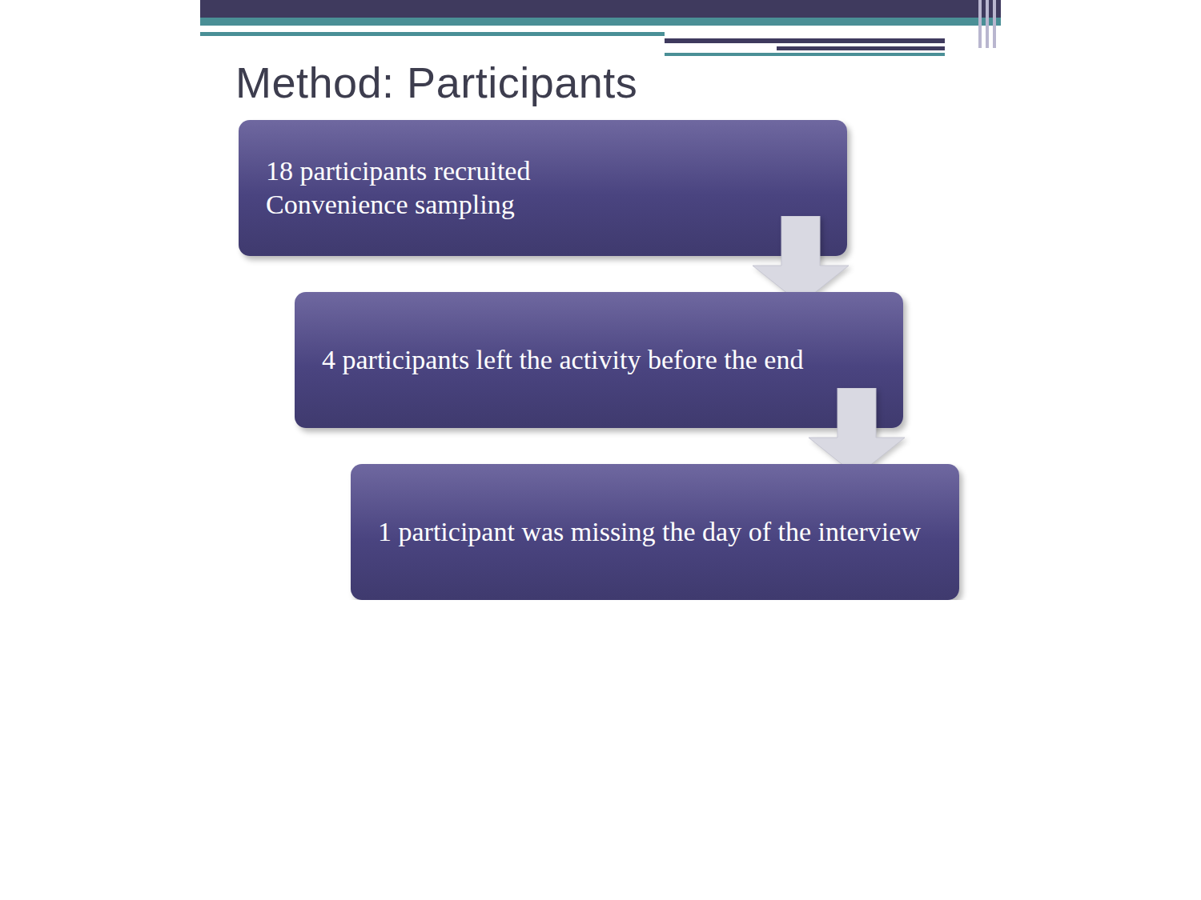Method: Participants
18 participants recruited
Convenience sampling
4 participants left the activity before the end
1 participant was missing the day of the interview